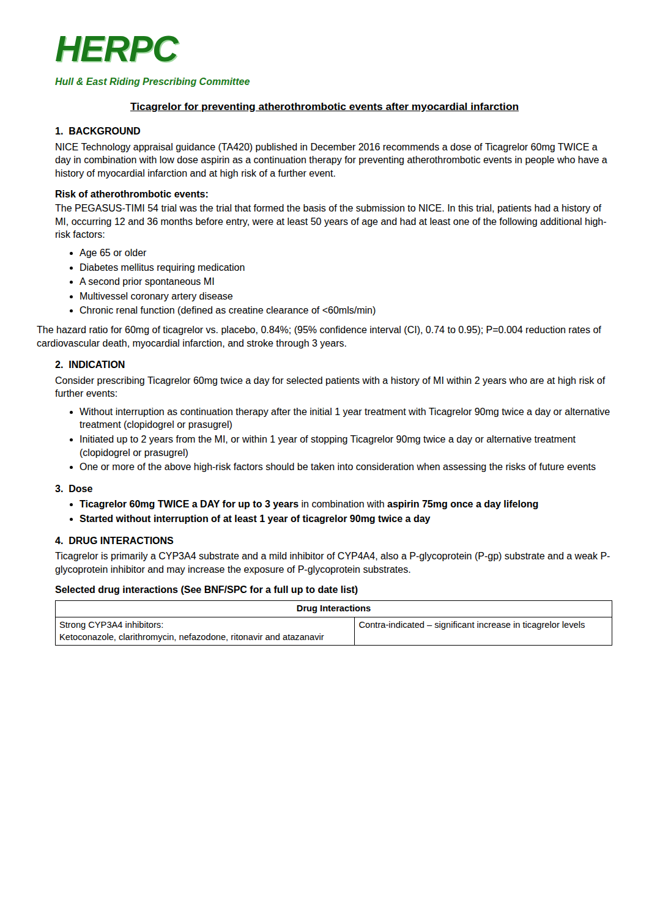HERPC
Hull & East Riding Prescribing Committee
Ticagrelor for preventing atherothrombotic events after myocardial infarction
1. BACKGROUND
NICE Technology appraisal guidance (TA420) published in December 2016 recommends a dose of Ticagrelor 60mg TWICE a day in combination with low dose aspirin as a continuation therapy for preventing atherothrombotic events in people who have a history of myocardial infarction and at high risk of a further event.
Risk of atherothrombotic events:
The PEGASUS-TIMI 54 trial was the trial that formed the basis of the submission to NICE. In this trial, patients had a history of MI, occurring 12 and 36 months before entry, were at least 50 years of age and had at least one of the following additional high-risk factors:
Age 65 or older
Diabetes mellitus requiring medication
A second prior spontaneous MI
Multivessel coronary artery disease
Chronic renal function (defined as creatine clearance of <60mls/min)
The hazard ratio for 60mg of ticagrelor vs. placebo, 0.84%; (95% confidence interval (CI), 0.74 to 0.95); P=0.004 reduction rates of cardiovascular death, myocardial infarction, and stroke through 3 years.
2. INDICATION
Consider prescribing Ticagrelor 60mg twice a day for selected patients with a history of MI within 2 years who are at high risk of further events:
Without interruption as continuation therapy after the initial 1 year treatment with Ticagrelor 90mg twice a day or alternative treatment (clopidogrel or prasugrel)
Initiated up to 2 years from the MI, or within 1 year of stopping Ticagrelor 90mg twice a day or alternative treatment (clopidogrel or prasugrel)
One or more of the above high-risk factors should be taken into consideration when assessing the risks of future events
3. Dose
Ticagrelor 60mg TWICE a DAY for up to 3 years in combination with aspirin 75mg once a day lifelong
Started without interruption of at least 1 year of ticagrelor 90mg twice a day
4. DRUG INTERACTIONS
Ticagrelor is primarily a CYP3A4 substrate and a mild inhibitor of CYP4A4, also a P-glycoprotein (P-gp) substrate and a weak P-glycoprotein inhibitor and may increase the exposure of P-glycoprotein substrates.
Selected drug interactions (See BNF/SPC for a full up to date list)
| Drug Interactions |
| --- |
| Strong CYP3A4 inhibitors: Ketoconazole, clarithromycin, nefazodone, ritonavir and atazanavir | Contra-indicated – significant increase in ticagrelor levels |